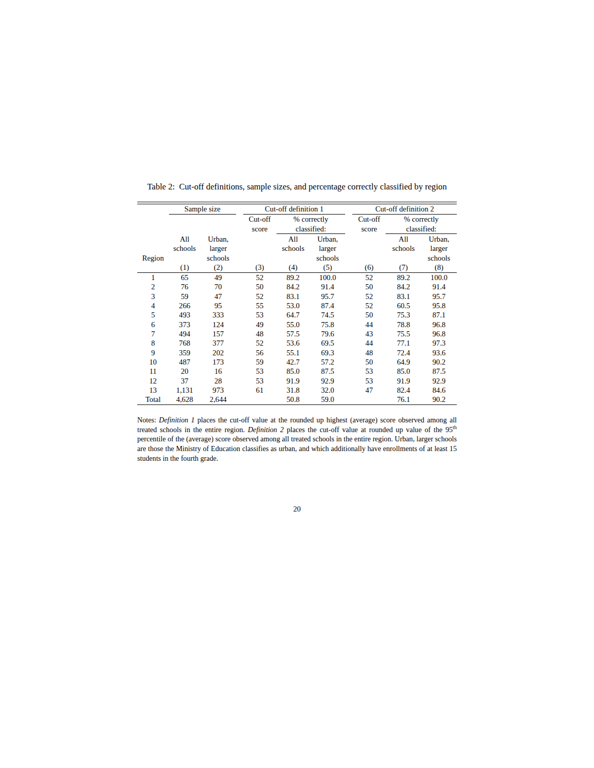Table 2: Cut-off definitions, sample sizes, and percentage correctly classified by region
| | Sample size | | Cut-off definition 1 | | Cut-off definition 2 |
| | | | | Cut-off | % correctly | | Cut-off | % correctly |
| | | | | score | classified: | | score | classified: |
| | All | Urban, | | | All | Urban, | | | All | Urban, |
| | schools | larger | | | schools | larger | | | schools | larger |
| Region | | schools | | | | schools | | | | schools |
| | (1) | (2) | | (3) | (4) | (5) | | (6) | (7) | (8) |
| 1 | 65 | 49 | | 52 | 89.2 | 100.0 | | 52 | 89.2 | 100.0 |
| 2 | 76 | 70 | | 50 | 84.2 | 91.4 | | 50 | 84.2 | 91.4 |
| 3 | 59 | 47 | | 52 | 83.1 | 95.7 | | 52 | 83.1 | 95.7 |
| 4 | 266 | 95 | | 55 | 53.0 | 87.4 | | 52 | 60.5 | 95.8 |
| 5 | 493 | 333 | | 53 | 64.7 | 74.5 | | 50 | 75.3 | 87.1 |
| 6 | 373 | 124 | | 49 | 55.0 | 75.8 | | 44 | 78.8 | 96.8 |
| 7 | 494 | 157 | | 48 | 57.5 | 79.6 | | 43 | 75.5 | 96.8 |
| 8 | 768 | 377 | | 52 | 53.6 | 69.5 | | 44 | 77.1 | 97.3 |
| 9 | 359 | 202 | | 56 | 55.1 | 69.3 | | 48 | 72.4 | 93.6 |
| 10 | 487 | 173 | | 59 | 42.7 | 57.2 | | 50 | 64.9 | 90.2 |
| 11 | 20 | 16 | | 53 | 85.0 | 87.5 | | 53 | 85.0 | 87.5 |
| 12 | 37 | 28 | | 53 | 91.9 | 92.9 | | 53 | 91.9 | 92.9 |
| 13 | 1,131 | 973 | | 61 | 31.8 | 32.0 | | 47 | 82.4 | 84.6 |
| Total | 4,628 | 2,644 | | | 50.8 | 59.0 | | | 76.1 | 90.2 |
Notes: Definition 1 places the cut-off value at the rounded up highest (average) score observed among all treated schools in the entire region. Definition 2 places the cut-off value at rounded up value of the 95th percentile of the (average) score observed among all treated schools in the entire region. Urban, larger schools are those the Ministry of Education classifies as urban, and which additionally have enrollments of at least 15 students in the fourth grade.
20